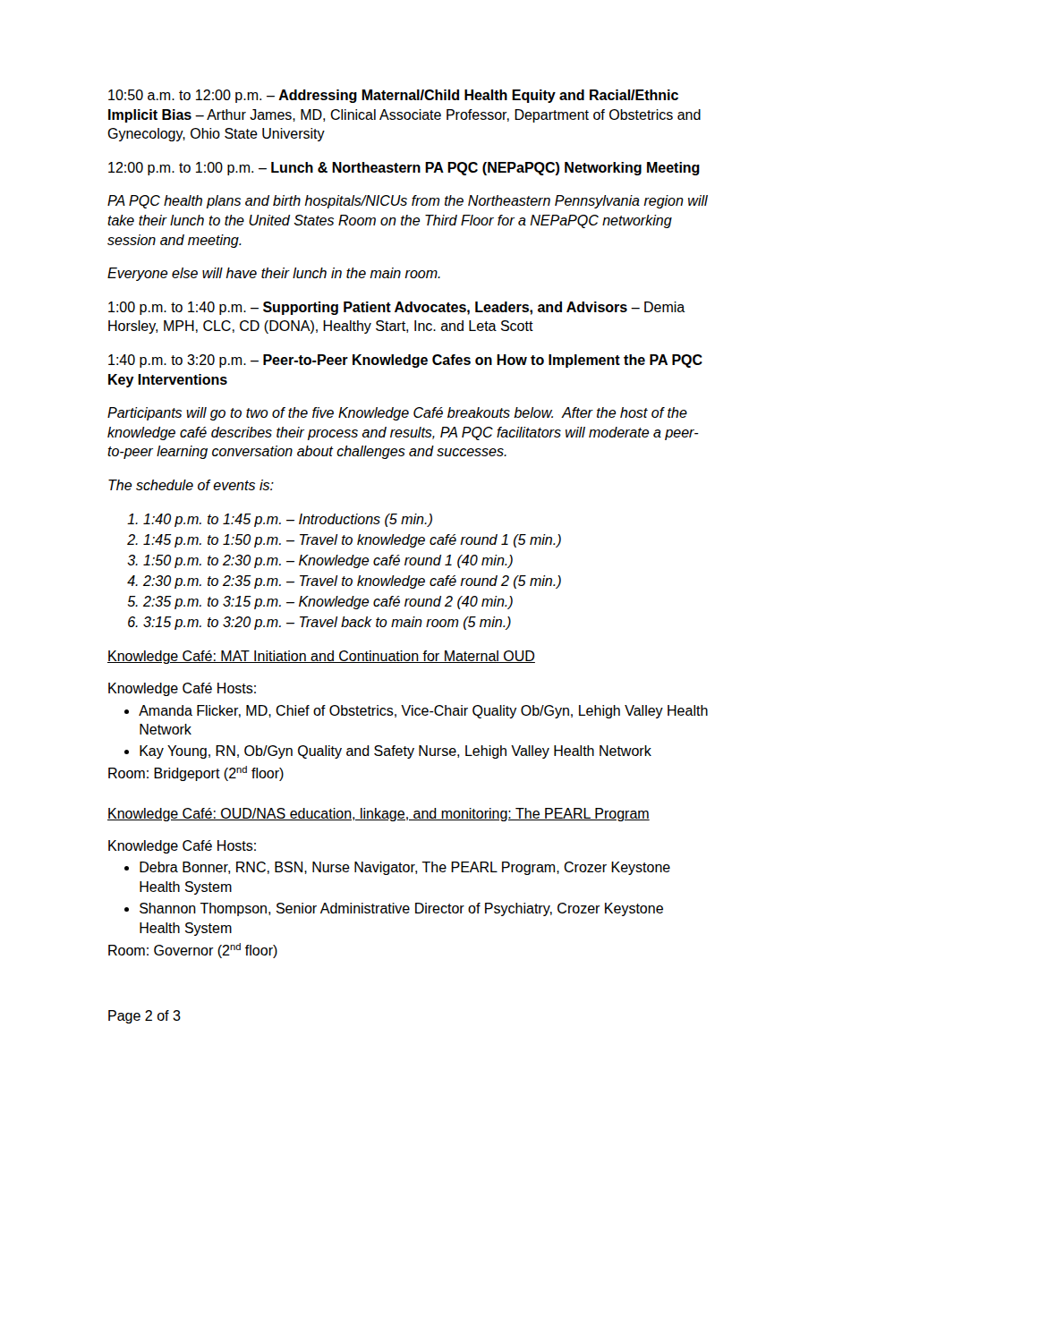10:50 a.m. to 12:00 p.m. – Addressing Maternal/Child Health Equity and Racial/Ethnic Implicit Bias – Arthur James, MD, Clinical Associate Professor, Department of Obstetrics and Gynecology, Ohio State University
12:00 p.m. to 1:00 p.m. – Lunch & Northeastern PA PQC (NEPaPQC) Networking Meeting
PA PQC health plans and birth hospitals/NICUs from the Northeastern Pennsylvania region will take their lunch to the United States Room on the Third Floor for a NEPaPQC networking session and meeting.
Everyone else will have their lunch in the main room.
1:00 p.m. to 1:40 p.m. – Supporting Patient Advocates, Leaders, and Advisors – Demia Horsley, MPH, CLC, CD (DONA), Healthy Start, Inc. and Leta Scott
1:40 p.m. to 3:20 p.m. – Peer-to-Peer Knowledge Cafes on How to Implement the PA PQC Key Interventions
Participants will go to two of the five Knowledge Café breakouts below. After the host of the knowledge café describes their process and results, PA PQC facilitators will moderate a peer-to-peer learning conversation about challenges and successes.
The schedule of events is:
1:40 p.m. to 1:45 p.m. – Introductions (5 min.)
1:45 p.m. to 1:50 p.m. – Travel to knowledge café round 1 (5 min.)
1:50 p.m. to 2:30 p.m. – Knowledge café round 1 (40 min.)
2:30 p.m. to 2:35 p.m. – Travel to knowledge café round 2 (5 min.)
2:35 p.m. to 3:15 p.m. – Knowledge café round 2 (40 min.)
3:15 p.m. to 3:20 p.m. – Travel back to main room (5 min.)
Knowledge Café: MAT Initiation and Continuation for Maternal OUD
Knowledge Café Hosts:
Amanda Flicker, MD, Chief of Obstetrics, Vice-Chair Quality Ob/Gyn, Lehigh Valley Health Network
Kay Young, RN, Ob/Gyn Quality and Safety Nurse, Lehigh Valley Health Network
Room: Bridgeport (2nd floor)
Knowledge Café: OUD/NAS education, linkage, and monitoring: The PEARL Program
Knowledge Café Hosts:
Debra Bonner, RNC, BSN, Nurse Navigator, The PEARL Program, Crozer Keystone Health System
Shannon Thompson, Senior Administrative Director of Psychiatry, Crozer Keystone Health System
Room: Governor (2nd floor)
Page 2 of 3